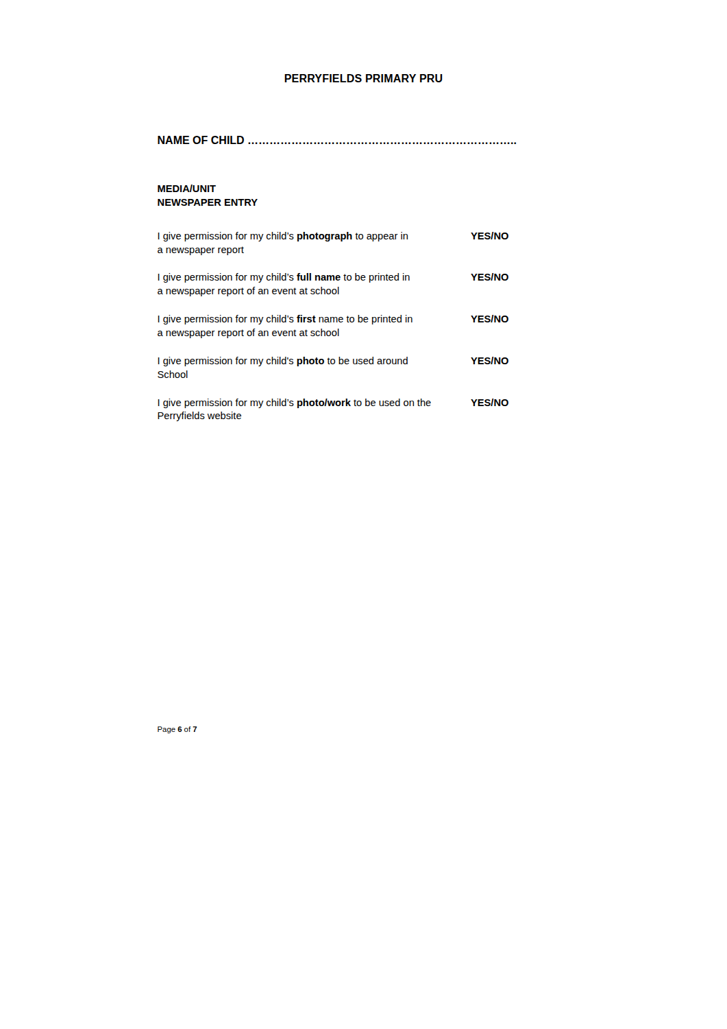PERRYFIELDS PRIMARY PRU
NAME OF CHILD ………………………………………………………………..
MEDIA/UNIT
NEWSPAPER ENTRY
| I give permission for my child’s photograph to appear in a newspaper report | YES/NO |
| I give permission for my child’s full name to be printed in a newspaper report of an event at school | YES/NO |
| I give permission for my child’s first name to be printed in a newspaper report of an event at school | YES/NO |
| I give permission for my child's photo to be used around School | YES/NO |
| I give permission for my child’s photo/work to be used on the Perryfields website | YES/NO |
Page 6 of 7